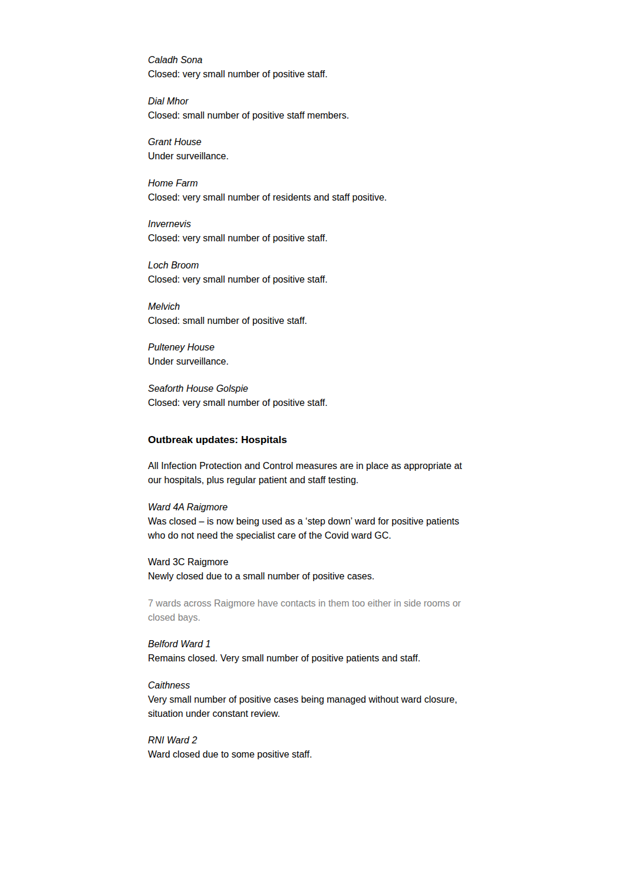Caladh Sona
Closed: very small number of positive staff.
Dial Mhor
Closed: small number of positive staff members.
Grant House
Under surveillance.
Home Farm
Closed: very small number of residents and staff positive.
Invernevis
Closed: very small number of positive staff.
Loch Broom
Closed: very small number of positive staff.
Melvich
Closed: small number of positive staff.
Pulteney House
Under surveillance.
Seaforth House Golspie
Closed: very small number of positive staff.
Outbreak updates: Hospitals
All Infection Protection and Control measures are in place as appropriate at our hospitals, plus regular patient and staff testing.
Ward 4A Raigmore
Was closed – is now being used as a ‘step down’ ward for positive patients who do not need the specialist care of the Covid ward GC.
Ward 3C Raigmore
Newly closed due to a small number of positive cases.
7 wards across Raigmore have contacts in them too either in side rooms or closed bays.
Belford Ward 1
Remains closed. Very small number of positive patients and staff.
Caithness
Very small number of positive cases being managed without ward closure, situation under constant review.
RNI Ward 2
Ward closed due to some positive staff.